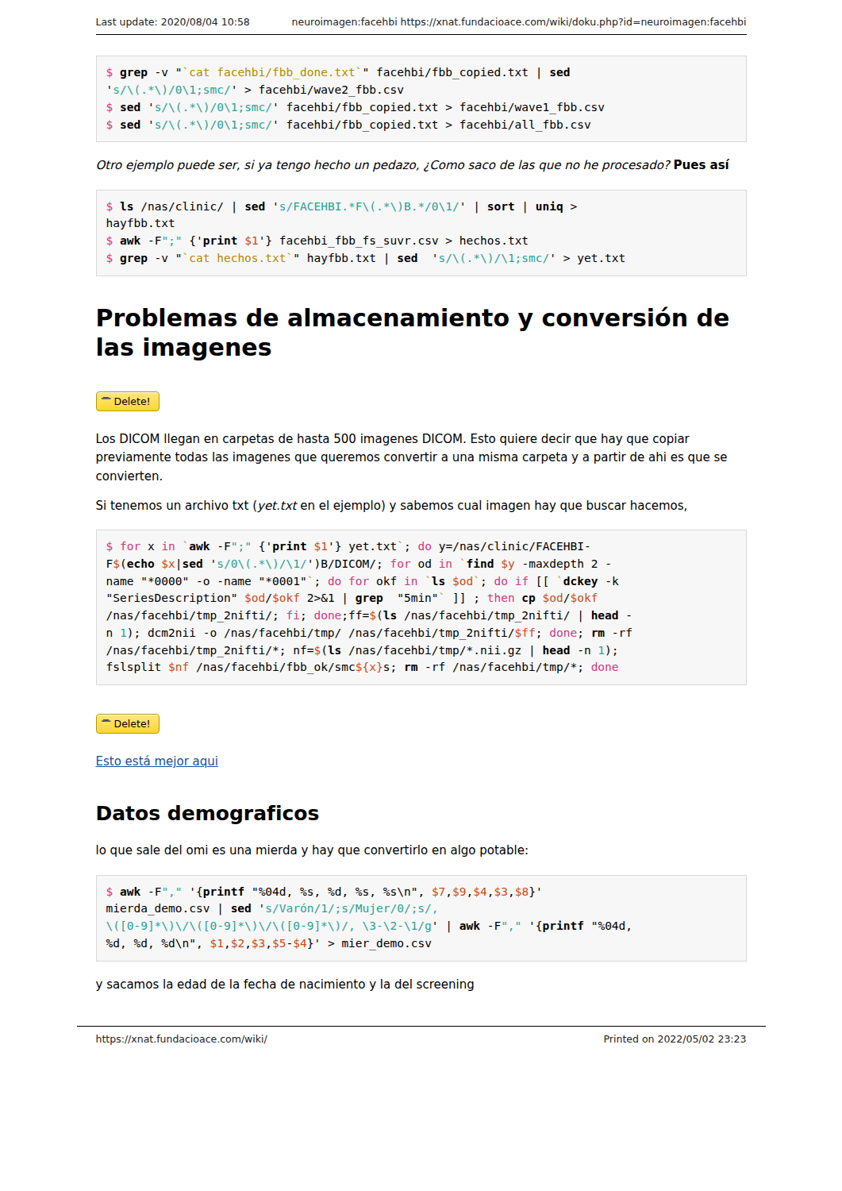Last update: 2020/08/04 10:58
neuroimagen:facehbi https://xnat.fundacioace.com/wiki/doku.php?id=neuroimagen:facehbi
$ grep -v "`cat facehbi/fbb_done.txt`" facehbi/fbb_copied.txt | sed
's/\(.*\)/0\1;smc/' > facehbi/wave2_fbb.csv
$ sed 's/\(.*\)/0\1;smc/' facehbi/fbb_copied.txt > facehbi/wave1_fbb.csv
$ sed 's/\(.*\)/0\1;smc/' facehbi/fbb_copied.txt > facehbi/all_fbb.csv
Otro ejemplo puede ser, si ya tengo hecho un pedazo, ¿Como saco de las que no he procesado? Pues así
$ ls /nas/clinic/ | sed 's/FACEHBI.*F\(.*\)B.*/0\1/' | sort | uniq >
hayfbb.txt
$ awk -F";" {'print $1'} facehbi_fbb_fs_suvr.csv > hechos.txt
$ grep -v "`cat hechos.txt`" hayfbb.txt | sed  's/\(.*\)/\1;smc/' > yet.txt
Problemas de almacenamiento y conversión de las imagenes
Delete!
Los DICOM llegan en carpetas de hasta 500 imagenes DICOM. Esto quiere decir que hay que copiar previamente todas las imagenes que queremos convertir a una misma carpeta y a partir de ahi es que se convierten.
Si tenemos un archivo txt (yet.txt en el ejemplo) y sabemos cual imagen hay que buscar hacemos,
$ for x in `awk -F";" {'print $1'} yet.txt`; do y=/nas/clinic/FACEHBI-
F$(echo $x|sed 's/0\(.*\)/\1/')B/DICOM/; for od in `find $y -maxdepth 2 -
name "*0000" -o -name "*0001"`; do for okf in `ls $od`; do if [[ `dckey -k
"SeriesDescription" $od/$okf 2>&1 | grep  "5min"` ]] ; then cp $od/$okf
/nas/facehbi/tmp_2nifti/; fi; done;ff=$(ls /nas/facehbi/tmp_2nifti/ | head -
n 1); dcm2nii -o /nas/facehbi/tmp/ /nas/facehbi/tmp_2nifti/$ff; done; rm -rf
/nas/facehbi/tmp_2nifti/*; nf=$(ls /nas/facehbi/tmp/*.nii.gz | head -n 1);
fslsplit $nf /nas/facehbi/fbb_ok/smc${x}s; rm -rf /nas/facehbi/tmp/*; done
Delete!
Esto está mejor aqui
Datos demograficos
lo que sale del omi es una mierda y hay que convertirlo en algo potable:
$ awk -F"," '{printf "%04d, %s, %d, %s, %s\n", $7,$9,$4,$3,$8}'
mierda_demo.csv | sed 's/Varón/1/;s/Mujer/0/;s/,
\([0-9]*\)\/\([0-9]*\)\/\([0-9]*\)/, \3-\2-\1/g' | awk -F"," '{printf "%04d,
%d, %d, %d\n", $1,$2,$3,$5-$4}' > mier_demo.csv
y sacamos la edad de la fecha de nacimiento y la del screening
https://xnat.fundacioace.com/wiki/
Printed on 2022/05/02 23:23